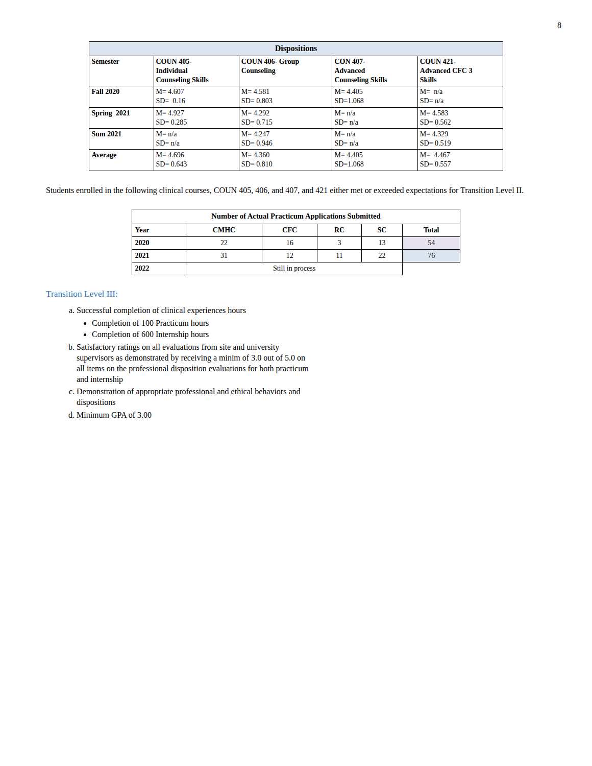8
| Dispositions |
| --- |
| Semester | COUN 405- Individual Counseling Skills | COUN 406- Group Counseling | CON 407- Advanced Counseling Skills | COUN 421- Advanced CFC 3 Skills |
| Fall 2020 | M= 4.607 SD= 0.16 | M= 4.581 SD= 0.803 | M= 4.405 SD=1.068 | M= n/a SD= n/a |
| Spring 2021 | M= 4.927 SD= 0.285 | M= 4.292 SD= 0.715 | M= n/a SD= n/a | M= 4.583 SD= 0.562 |
| Sum 2021 | M= n/a SD= n/a | M= 4.247 SD= 0.946 | M= n/a SD= n/a | M= 4.329 SD= 0.519 |
| Average | M= 4.696 SD= 0.643 | M= 4.360 SD= 0.810 | M= 4.405 SD=1.068 | M= 4.467 SD= 0.557 |
Students enrolled in the following clinical courses, COUN 405, 406, and 407, and 421 either met or exceeded expectations for Transition Level II.
| Number of Actual Practicum Applications Submitted |
| --- |
| Year | CMHC | CFC | RC | SC | Total |
| 2020 | 22 | 16 | 3 | 13 | 54 |
| 2021 | 31 | 12 | 11 | 22 | 76 |
| 2022 | Still in process | |
Transition Level III:
Successful completion of clinical experiences hours
Completion of 100 Practicum hours
Completion of 600 Internship hours
Satisfactory ratings on all evaluations from site and university supervisors as demonstrated by receiving a minim of 3.0 out of 5.0 on all items on the professional disposition evaluations for both practicum and internship
Demonstration of appropriate professional and ethical behaviors and dispositions
Minimum GPA of 3.00